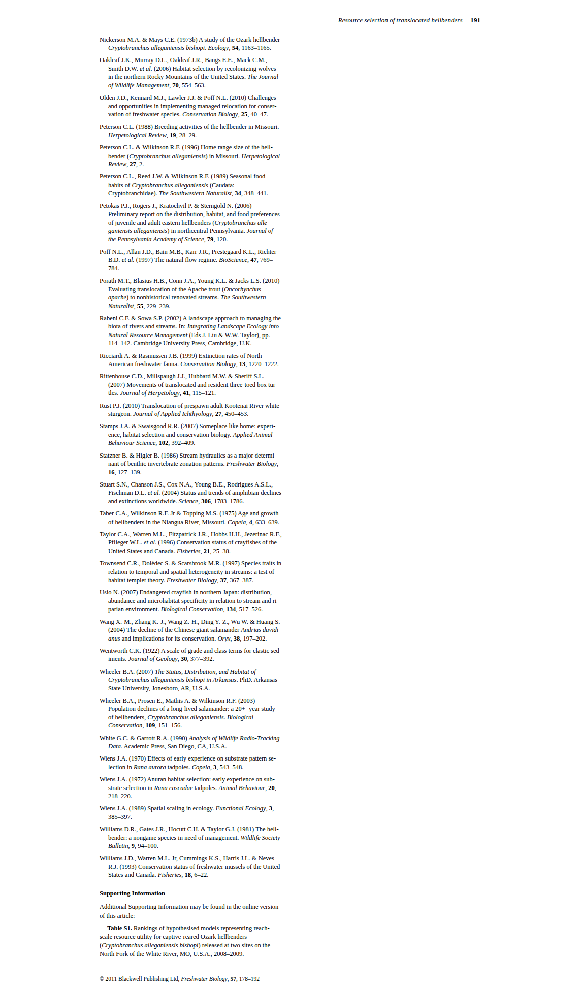Resource selection of translocated hellbenders 191
Nickerson M.A. & Mays C.E. (1973b) A study of the Ozark hellbender Cryptobranchus alleganiensis bishopi. Ecology, 54, 1163–1165.
Oakleaf J.K., Murray D.L., Oakleaf J.R., Bangs E.E., Mack C.M., Smith D.W. et al. (2006) Habitat selection by recolonizing wolves in the northern Rocky Mountains of the United States. The Journal of Wildlife Management, 70, 554–563.
Olden J.D., Kennard M.J., Lawler J.J. & Poff N.L. (2010) Challenges and opportunities in implementing managed relocation for conservation of freshwater species. Conservation Biology, 25, 40–47.
Peterson C.L. (1988) Breeding activities of the hellbender in Missouri. Herpetological Review, 19, 28–29.
Peterson C.L. & Wilkinson R.F. (1996) Home range size of the hellbender (Cryptobranchus alleganiensis) in Missouri. Herpetological Review, 27, 2.
Peterson C.L., Reed J.W. & Wilkinson R.F. (1989) Seasonal food habits of Cryptobranchus alleganiensis (Caudata: Cryptobranchidae). The Southwestern Naturalist, 34, 348–441.
Petokas P.J., Rogers J., Kratochvil P. & Sterngold N. (2006) Preliminary report on the distribution, habitat, and food preferences of juvenile and adult eastern hellbenders (Cryptobranchus alleganiensis alleganiensis) in northcentral Pennsylvania. Journal of the Pennsylvania Academy of Science, 79, 120.
Poff N.L., Allan J.D., Bain M.B., Karr J.R., Prestegaard K.L., Richter B.D. et al. (1997) The natural flow regime. BioScience, 47, 769–784.
Porath M.T., Blasius H.B., Conn J.A., Young K.L. & Jacks L.S. (2010) Evaluating translocation of the Apache trout (Oncorhynchus apache) to nonhistorical renovated streams. The Southwestern Naturalist, 55, 229–239.
Rabeni C.F. & Sowa S.P. (2002) A landscape approach to managing the biota of rivers and streams. In: Integrating Landscape Ecology into Natural Resource Management (Eds J. Liu & W.W. Taylor), pp. 114–142. Cambridge University Press, Cambridge, U.K.
Ricciardi A. & Rasmussen J.B. (1999) Extinction rates of North American freshwater fauna. Conservation Biology, 13, 1220–1222.
Rittenhouse C.D., Millspaugh J.J., Hubbard M.W. & Sheriff S.L. (2007) Movements of translocated and resident three-toed box turtles. Journal of Herpetology, 41, 115–121.
Rust P.J. (2010) Translocation of prespawn adult Kootenai River white sturgeon. Journal of Applied Ichthyology, 27, 450–453.
Stamps J.A. & Swaisgood R.R. (2007) Someplace like home: experience, habitat selection and conservation biology. Applied Animal Behaviour Science, 102, 392–409.
Statzner B. & Higler B. (1986) Stream hydraulics as a major determinant of benthic invertebrate zonation patterns. Freshwater Biology, 16, 127–139.
Stuart S.N., Chanson J.S., Cox N.A., Young B.E., Rodrigues A.S.L., Fischman D.L. et al. (2004) Status and trends of amphibian declines and extinctions worldwide. Science, 306, 1783–1786.
Taber C.A., Wilkinson R.F. Jr & Topping M.S. (1975) Age and growth of hellbenders in the Niangua River, Missouri. Copeia, 4, 633–639.
Taylor C.A., Warren M.L., Fitzpatrick J.R., Hobbs H.H., Jezerinac R.F., Pflieger W.L. et al. (1996) Conservation status of crayfishes of the United States and Canada. Fisheries, 21, 25–38.
Townsend C.R., Dolédec S. & Scarsbrook M.R. (1997) Species traits in relation to temporal and spatial heterogeneity in streams: a test of habitat templet theory. Freshwater Biology, 37, 367–387.
Usio N. (2007) Endangered crayfish in northern Japan: distribution, abundance and microhabitat specificity in relation to stream and riparian environment. Biological Conservation, 134, 517–526.
Wang X.-M., Zhang K.-J., Wang Z.-H., Ding Y.-Z., Wu W. & Huang S. (2004) The decline of the Chinese giant salamander Andrias davidianus and implications for its conservation. Oryx, 38, 197–202.
Wentworth C.K. (1922) A scale of grade and class terms for clastic sediments. Journal of Geology, 30, 377–392.
Wheeler B.A. (2007) The Status, Distribution, and Habitat of Cryptobranchus alleganiensis bishopi in Arkansas. PhD. Arkansas State University, Jonesboro, AR, U.S.A.
Wheeler B.A., Prosen E., Mathis A. & Wilkinson R.F. (2003) Population declines of a long-lived salamander: a 20+ -year study of hellbenders, Cryptobranchus alleganiensis. Biological Conservation, 109, 151–156.
White G.C. & Garrott R.A. (1990) Analysis of Wildlife Radio-Tracking Data. Academic Press, San Diego, CA, U.S.A.
Wiens J.A. (1970) Effects of early experience on substrate pattern selection in Rana aurora tadpoles. Copeia, 3, 543–548.
Wiens J.A. (1972) Anuran habitat selection: early experience on substrate selection in Rana cascadae tadpoles. Animal Behaviour, 20, 218–220.
Wiens J.A. (1989) Spatial scaling in ecology. Functional Ecology, 3, 385–397.
Williams D.R., Gates J.R., Hocutt C.H. & Taylor G.J. (1981) The hellbender: a nongame species in need of management. Wildlife Society Bulletin, 9, 94–100.
Williams J.D., Warren M.L. Jr, Cummings K.S., Harris J.L. & Neves R.J. (1993) Conservation status of freshwater mussels of the United States and Canada. Fisheries, 18, 6–22.
Supporting Information
Additional Supporting Information may be found in the online version of this article:
Table S1. Rankings of hypothesised models representing reach-scale resource utility for captive-reared Ozark hellbenders (Cryptobranchus alleganiensis bishopi) released at two sites on the North Fork of the White River, MO, U.S.A., 2008–2009.
© 2011 Blackwell Publishing Ltd, Freshwater Biology, 57, 178–192